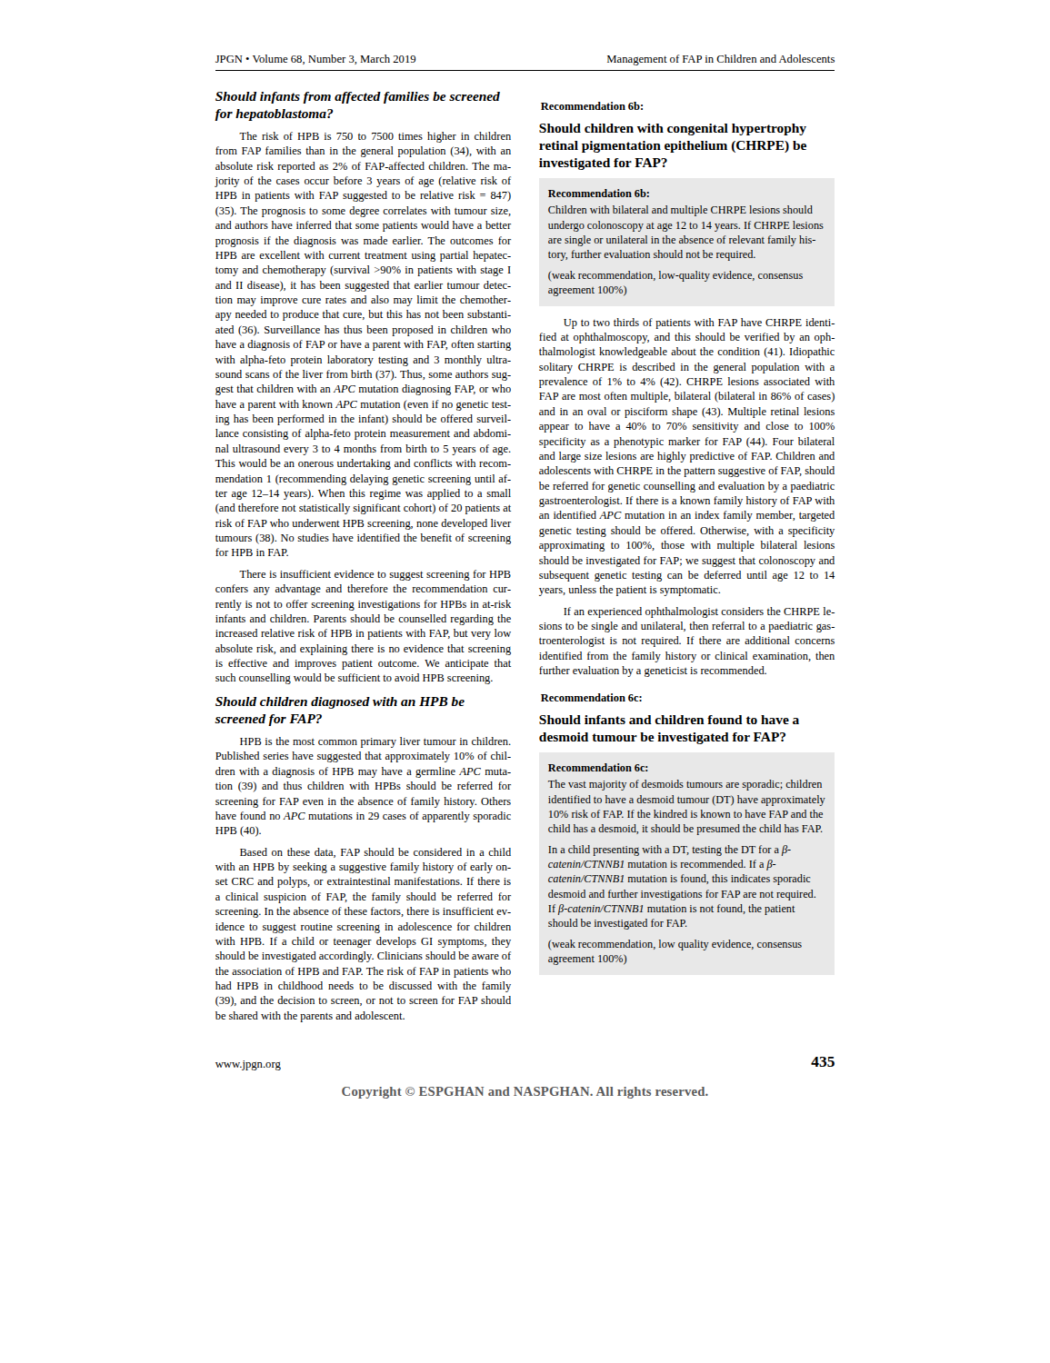JPGN • Volume 68, Number 3, March 2019
Management of FAP in Children and Adolescents
Should infants from affected families be screened for hepatoblastoma?
The risk of HPB is 750 to 7500 times higher in children from FAP families than in the general population (34), with an absolute risk reported as 2% of FAP-affected children. The majority of the cases occur before 3 years of age (relative risk of HPB in patients with FAP suggested to be relative risk = 847) (35). The prognosis to some degree correlates with tumour size, and authors have inferred that some patients would have a better prognosis if the diagnosis was made earlier. The outcomes for HPB are excellent with current treatment using partial hepatectomy and chemotherapy (survival >90% in patients with stage I and II disease), it has been suggested that earlier tumour detection may improve cure rates and also may limit the chemotherapy needed to produce that cure, but this has not been substantiated (36). Surveillance has thus been proposed in children who have a diagnosis of FAP or have a parent with FAP, often starting with alpha-feto protein laboratory testing and 3 monthly ultrasound scans of the liver from birth (37). Thus, some authors suggest that children with an APC mutation diagnosing FAP, or who have a parent with known APC mutation (even if no genetic testing has been performed in the infant) should be offered surveillance consisting of alpha-feto protein measurement and abdominal ultrasound every 3 to 4 months from birth to 5 years of age. This would be an onerous undertaking and conflicts with recommendation 1 (recommending delaying genetic screening until after age 12–14 years). When this regime was applied to a small (and therefore not statistically significant cohort) of 20 patients at risk of FAP who underwent HPB screening, none developed liver tumours (38). No studies have identified the benefit of screening for HPB in FAP.
There is insufficient evidence to suggest screening for HPB confers any advantage and therefore the recommendation currently is not to offer screening investigations for HPBs in at-risk infants and children. Parents should be counselled regarding the increased relative risk of HPB in patients with FAP, but very low absolute risk, and explaining there is no evidence that screening is effective and improves patient outcome. We anticipate that such counselling would be sufficient to avoid HPB screening.
Should children diagnosed with an HPB be screened for FAP?
HPB is the most common primary liver tumour in children. Published series have suggested that approximately 10% of children with a diagnosis of HPB may have a germline APC mutation (39) and thus children with HPBs should be referred for screening for FAP even in the absence of family history. Others have found no APC mutations in 29 cases of apparently sporadic HPB (40).
Based on these data, FAP should be considered in a child with an HPB by seeking a suggestive family history of early onset CRC and polyps, or extraintestinal manifestations. If there is a clinical suspicion of FAP, the family should be referred for screening. In the absence of these factors, there is insufficient evidence to suggest routine screening in adolescence for children with HPB. If a child or teenager develops GI symptoms, they should be investigated accordingly. Clinicians should be aware of the association of HPB and FAP. The risk of FAP in patients who had HPB in childhood needs to be discussed with the family (39), and the decision to screen, or not to screen for FAP should be shared with the parents and adolescent.
Recommendation 6b:
Should children with congenital hypertrophy retinal pigmentation epithelium (CHRPE) be investigated for FAP?
Recommendation 6b:
Children with bilateral and multiple CHRPE lesions should undergo colonoscopy at age 12 to 14 years. If CHRPE lesions are single or unilateral in the absence of relevant family history, further evaluation should not be required.
(weak recommendation, low-quality evidence, consensus agreement 100%)
Up to two thirds of patients with FAP have CHRPE identified at ophthalmoscopy, and this should be verified by an ophthalmologist knowledgeable about the condition (41). Idiopathic solitary CHRPE is described in the general population with a prevalence of 1% to 4% (42). CHRPE lesions associated with FAP are most often multiple, bilateral (bilateral in 86% of cases) and in an oval or pisciform shape (43). Multiple retinal lesions appear to have a 40% to 70% sensitivity and close to 100% specificity as a phenotypic marker for FAP (44). Four bilateral and large size lesions are highly predictive of FAP. Children and adolescents with CHRPE in the pattern suggestive of FAP, should be referred for genetic counselling and evaluation by a paediatric gastroenterologist. If there is a known family history of FAP with an identified APC mutation in an index family member, targeted genetic testing should be offered. Otherwise, with a specificity approximating to 100%, those with multiple bilateral lesions should be investigated for FAP; we suggest that colonoscopy and subsequent genetic testing can be deferred until age 12 to 14 years, unless the patient is symptomatic.
If an experienced ophthalmologist considers the CHRPE lesions to be single and unilateral, then referral to a paediatric gastroenterologist is not required. If there are additional concerns identified from the family history or clinical examination, then further evaluation by a geneticist is recommended.
Recommendation 6c:
Should infants and children found to have a desmoid tumour be investigated for FAP?
Recommendation 6c:
The vast majority of desmoids tumours are sporadic; children identified to have a desmoid tumour (DT) have approximately 10% risk of FAP. If the kindred is known to have FAP and the child has a desmoid, it should be presumed the child has FAP.
In a child presenting with a DT, testing the DT for a β-catenin/CTNNB1 mutation is recommended. If a β-catenin/CTNNB1 mutation is found, this indicates sporadic desmoid and further investigations for FAP are not required. If β-catenin/CTNNB1 mutation is not found, the patient should be investigated for FAP.
(weak recommendation, low quality evidence, consensus agreement 100%)
www.jpgn.org
435
Copyright © ESPGHAN and NASPGHAN. All rights reserved.